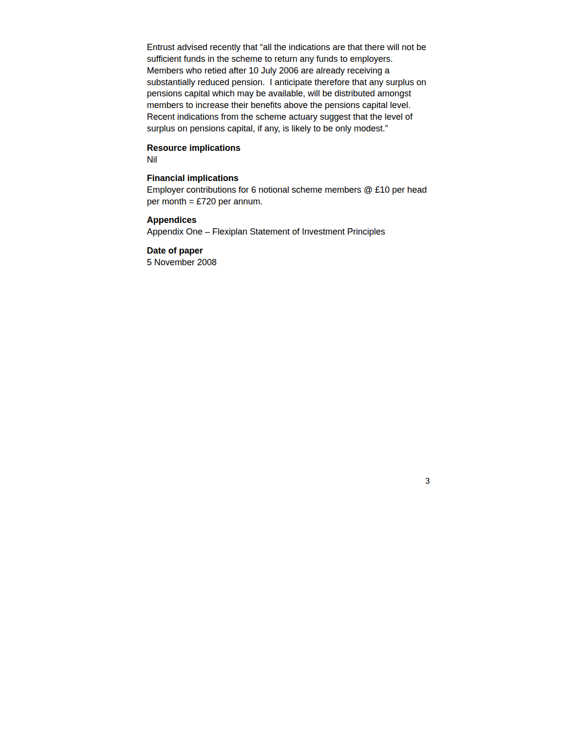Entrust advised recently that “all the indications are that there will not be sufficient funds in the scheme to return any funds to employers. Members who retied after 10 July 2006 are already receiving a substantially reduced pension. I anticipate therefore that any surplus on pensions capital which may be available, will be distributed amongst members to increase their benefits above the pensions capital level. Recent indications from the scheme actuary suggest that the level of surplus on pensions capital, if any, is likely to be only modest.”
Resource implications
Nil
Financial implications
Employer contributions for 6 notional scheme members @ £10 per head per month = £720 per annum.
Appendices
Appendix One – Flexiplan Statement of Investment Principles
Date of paper
5 November 2008
3